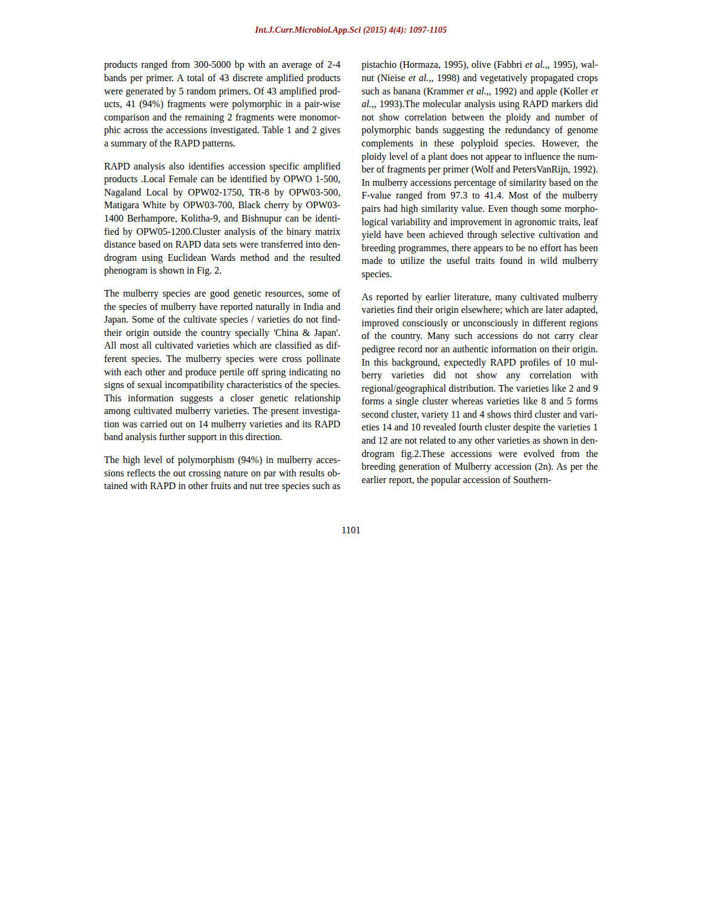Int.J.Curr.Microbiol.App.Sci (2015) 4(4): 1097-1105
products ranged from 300-5000 bp with an average of 2-4 bands per primer. A total of 43 discrete amplified products were generated by 5 random primers. Of 43 amplified products, 41 (94%) fragments were polymorphic in a pair-wise comparison and the remaining 2 fragments were monomorphic across the accessions investigated. Table 1 and 2 gives a summary of the RAPD patterns.
RAPD analysis also identifies accession specific amplified products .Local Female can be identified by OPWO 1-500, Nagaland Local by OPW02-1750, TR-8 by OPW03-500, Matigara White by OPW03-700, Black cherry by OPW03-1400 Berhampore, Kolitha-9, and Bishnupur can be identified by OPW05-1200.Cluster analysis of the binary matrix distance based on RAPD data sets were transferred into dendrogram using Euclidean Wards method and the resulted phenogram is shown in Fig. 2.
The mulberry species are good genetic resources, some of the species of mulberry have reported naturally in India and Japan. Some of the cultivate species / varieties do not find-their origin outside the country specially 'China & Japan'. All most all cultivated varieties which are classified as different species. The mulberry species were cross pollinate with each other and produce pertile off spring indicating no signs of sexual incompatibility characteristics of the species. This information suggests a closer genetic relationship among cultivated mulberry varieties. The present investigation was carried out on 14 mulberry varieties and its RAPD band analysis further support in this direction.
The high level of polymorphism (94%) in mulberry accessions reflects the out crossing nature on par with results obtained with RAPD in other fruits and nut tree species such as pistachio (Hormaza, 1995), olive (Fabbri et al.,, 1995), walnut (Nieise et al.,, 1998) and vegetatively propagated crops such as banana (Krammer et al.,, 1992) and apple (Koller et al.,, 1993).The molecular analysis using RAPD markers did not show correlation between the ploidy and number of polymorphic bands suggesting the redundancy of genome complements in these polyploid species. However, the ploidy level of a plant does not appear to influence the number of fragments per primer (Wolf and PetersVanRijn, 1992). In mulberry accessions percentage of similarity based on the F-value ranged from 97.3 to 41.4. Most of the mulberry pairs had high similarity value. Even though some morphological variability and improvement in agronomic traits, leaf yield have been achieved through selective cultivation and breeding programmes, there appears to be no effort has been made to utilize the useful traits found in wild mulberry species.
As reported by earlier literature, many cultivated mulberry varieties find their origin elsewhere; which are later adapted, improved consciously or unconsciously in different regions of the country. Many such accessions do not carry clear pedigree record nor an authentic information on their origin. In this background, expectedly RAPD profiles of 10 mulberry varieties did not show any correlation with regional/geographical distribution. The varieties like 2 and 9 forms a single cluster whereas varieties like 8 and 5 forms second cluster, variety 11 and 4 shows third cluster and varieties 14 and 10 revealed fourth cluster despite the varieties 1 and 12 are not related to any other varieties as shown in dendrogram fig.2.These accessions were evolved from the breeding generation of Mulberry accession (2n). As per the earlier report, the popular accession of Southern-
1101